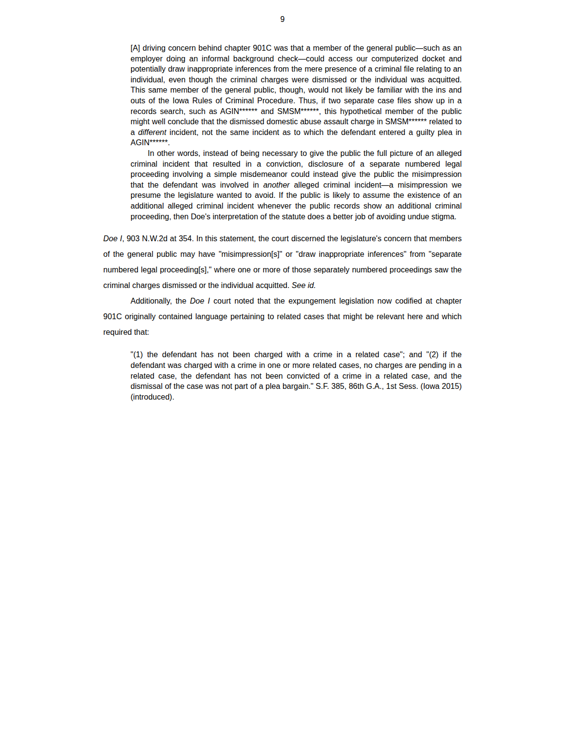9
[A] driving concern behind chapter 901C was that a member of the general public—such as an employer doing an informal background check—could access our computerized docket and potentially draw inappropriate inferences from the mere presence of a criminal file relating to an individual, even though the criminal charges were dismissed or the individual was acquitted. This same member of the general public, though, would not likely be familiar with the ins and outs of the Iowa Rules of Criminal Procedure. Thus, if two separate case files show up in a records search, such as AGIN****** and SMSM******, this hypothetical member of the public might well conclude that the dismissed domestic abuse assault charge in SMSM****** related to a different incident, not the same incident as to which the defendant entered a guilty plea in AGIN******.
In other words, instead of being necessary to give the public the full picture of an alleged criminal incident that resulted in a conviction, disclosure of a separate numbered legal proceeding involving a simple misdemeanor could instead give the public the misimpression that the defendant was involved in another alleged criminal incident—a misimpression we presume the legislature wanted to avoid. If the public is likely to assume the existence of an additional alleged criminal incident whenever the public records show an additional criminal proceeding, then Doe's interpretation of the statute does a better job of avoiding undue stigma.
Doe I, 903 N.W.2d at 354. In this statement, the court discerned the legislature's concern that members of the general public may have "misimpression[s]" or "draw inappropriate inferences" from "separate numbered legal proceeding[s]," where one or more of those separately numbered proceedings saw the criminal charges dismissed or the individual acquitted. See id.
Additionally, the Doe I court noted that the expungement legislation now codified at chapter 901C originally contained language pertaining to related cases that might be relevant here and which required that:
"(1) the defendant has not been charged with a crime in a related case"; and "(2) if the defendant was charged with a crime in one or more related cases, no charges are pending in a related case, the defendant has not been convicted of a crime in a related case, and the dismissal of the case was not part of a plea bargain." S.F. 385, 86th G.A., 1st Sess. (Iowa 2015) (introduced).